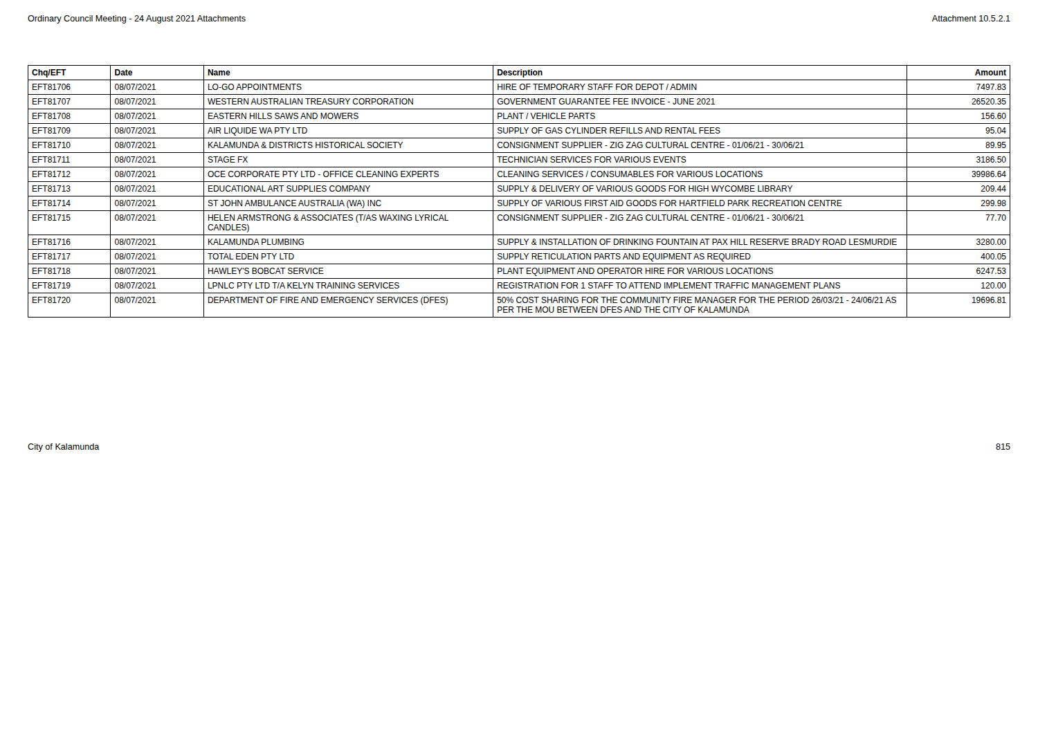Ordinary Council Meeting - 24 August 2021 Attachments Attachment 10.5.2.1
| Chq/EFT | Date | Name | Description | Amount |
| --- | --- | --- | --- | --- |
| EFT81706 | 08/07/2021 | LO-GO APPOINTMENTS | HIRE OF TEMPORARY STAFF FOR DEPOT / ADMIN | 7497.83 |
| EFT81707 | 08/07/2021 | WESTERN AUSTRALIAN TREASURY CORPORATION | GOVERNMENT GUARANTEE FEE INVOICE - JUNE 2021 | 26520.35 |
| EFT81708 | 08/07/2021 | EASTERN HILLS SAWS AND MOWERS | PLANT / VEHICLE PARTS | 156.60 |
| EFT81709 | 08/07/2021 | AIR LIQUIDE WA PTY LTD | SUPPLY OF GAS CYLINDER REFILLS AND RENTAL FEES | 95.04 |
| EFT81710 | 08/07/2021 | KALAMUNDA & DISTRICTS HISTORICAL SOCIETY | CONSIGNMENT SUPPLIER - ZIG ZAG CULTURAL CENTRE - 01/06/21 - 30/06/21 | 89.95 |
| EFT81711 | 08/07/2021 | STAGE FX | TECHNICIAN SERVICES FOR VARIOUS EVENTS | 3186.50 |
| EFT81712 | 08/07/2021 | OCE CORPORATE PTY LTD - OFFICE CLEANING EXPERTS | CLEANING SERVICES / CONSUMABLES FOR VARIOUS LOCATIONS | 39986.64 |
| EFT81713 | 08/07/2021 | EDUCATIONAL ART SUPPLIES COMPANY | SUPPLY & DELIVERY OF VARIOUS GOODS FOR HIGH WYCOMBE LIBRARY | 209.44 |
| EFT81714 | 08/07/2021 | ST JOHN AMBULANCE AUSTRALIA (WA) INC | SUPPLY OF VARIOUS FIRST AID GOODS FOR HARTFIELD PARK RECREATION CENTRE | 299.98 |
| EFT81715 | 08/07/2021 | HELEN ARMSTRONG & ASSOCIATES (T/AS WAXING LYRICAL CANDLES) | CONSIGNMENT SUPPLIER - ZIG ZAG CULTURAL CENTRE - 01/06/21 - 30/06/21 | 77.70 |
| EFT81716 | 08/07/2021 | KALAMUNDA PLUMBING | SUPPLY & INSTALLATION OF DRINKING FOUNTAIN AT PAX HILL RESERVE BRADY ROAD LESMURDIE | 3280.00 |
| EFT81717 | 08/07/2021 | TOTAL EDEN PTY LTD | SUPPLY RETICULATION PARTS AND EQUIPMENT AS REQUIRED | 400.05 |
| EFT81718 | 08/07/2021 | HAWLEY'S BOBCAT SERVICE | PLANT EQUIPMENT AND OPERATOR HIRE FOR VARIOUS LOCATIONS | 6247.53 |
| EFT81719 | 08/07/2021 | LPNLC PTY LTD T/A KELYN TRAINING SERVICES | REGISTRATION FOR 1 STAFF TO ATTEND IMPLEMENT TRAFFIC MANAGEMENT PLANS | 120.00 |
| EFT81720 | 08/07/2021 | DEPARTMENT OF FIRE AND EMERGENCY SERVICES (DFES) | 50% COST SHARING FOR THE COMMUNITY FIRE MANAGER FOR THE PERIOD 26/03/21 - 24/06/21 AS PER THE MOU BETWEEN DFES AND THE CITY OF KALAMUNDA | 19696.81 |
City of Kalamunda 815